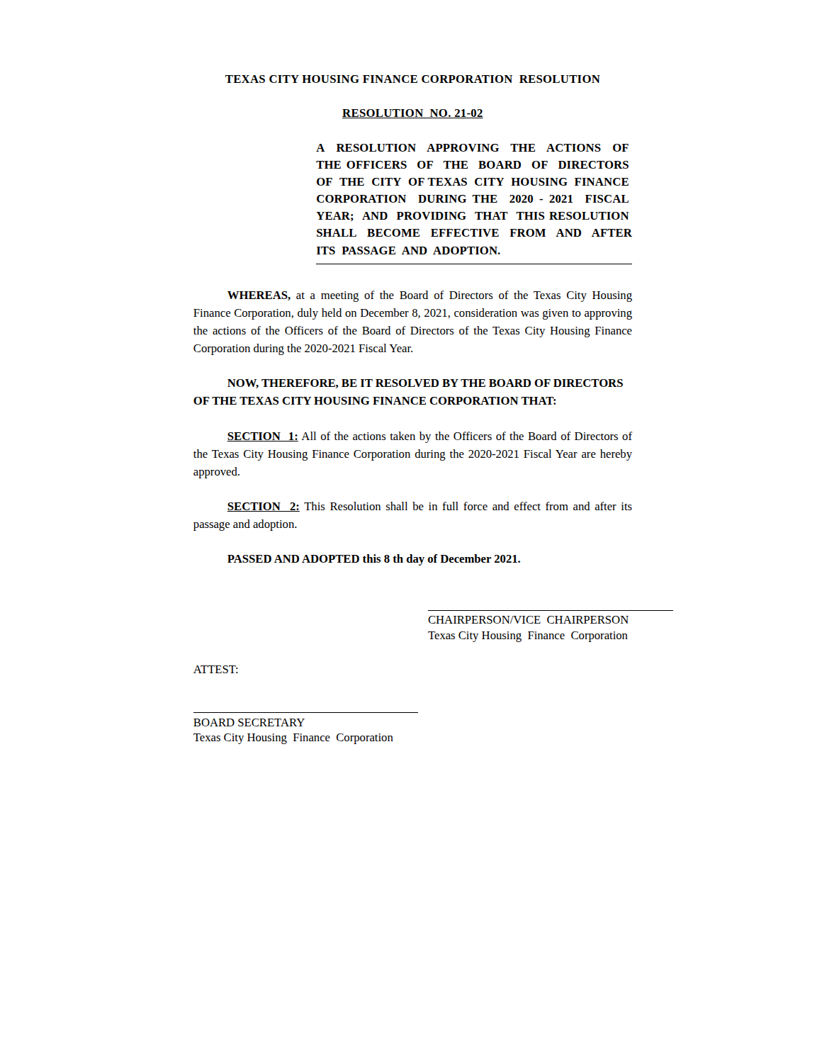TEXAS CITY HOUSING FINANCE CORPORATION RESOLUTION
RESOLUTION NO. 21-02
A RESOLUTION APPROVING THE ACTIONS OF THE OFFICERS OF THE BOARD OF DIRECTORS OF THE CITY OF TEXAS CITY HOUSING FINANCE CORPORATION DURING THE 2020 - 2021 FISCAL YEAR; AND PROVIDING THAT THIS RESOLUTION SHALL BECOME EFFECTIVE FROM AND AFTER ITS PASSAGE AND ADOPTION.
WHEREAS, at a meeting of the Board of Directors of the Texas City Housing Finance Corporation, duly held on December 8, 2021, consideration was given to approving the actions of the Officers of the Board of Directors of the Texas City Housing Finance Corporation during the 2020-2021 Fiscal Year.
NOW, THEREFORE, BE IT RESOLVED BY THE BOARD OF DIRECTORS OF THE TEXAS CITY HOUSING FINANCE CORPORATION THAT:
SECTION 1: All of the actions taken by the Officers of the Board of Directors of the Texas City Housing Finance Corporation during the 2020-2021 Fiscal Year are hereby approved.
SECTION 2: This Resolution shall be in full force and effect from and after its passage and adoption.
PASSED AND ADOPTED this 8 th day of December 2021.
CHAIRPERSON/VICE CHAIRPERSON
Texas City Housing Finance Corporation
ATTEST:
BOARD SECRETARY
Texas City Housing Finance Corporation